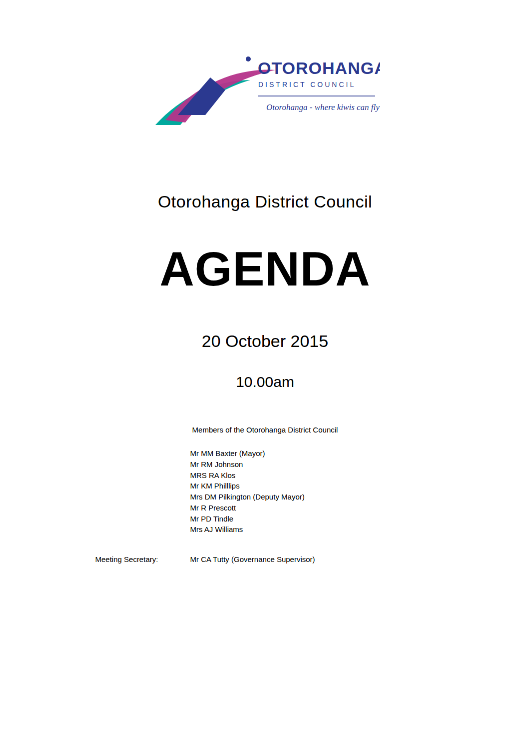OTOROHANGA DISTRICT COUNCIL Otorohanga - where kiwis can fly
Otorohanga District Council
AGENDA
20 October 2015
10.00am
Members of the Otorohanga District Council
Mr MM Baxter (Mayor)
Mr RM Johnson
MRS RA Klos
Mr KM Philllips
Mrs DM Pilkington (Deputy Mayor)
Mr R Prescott
Mr PD Tindle
Mrs AJ Williams
Meeting Secretary: Mr CA Tutty (Governance Supervisor)